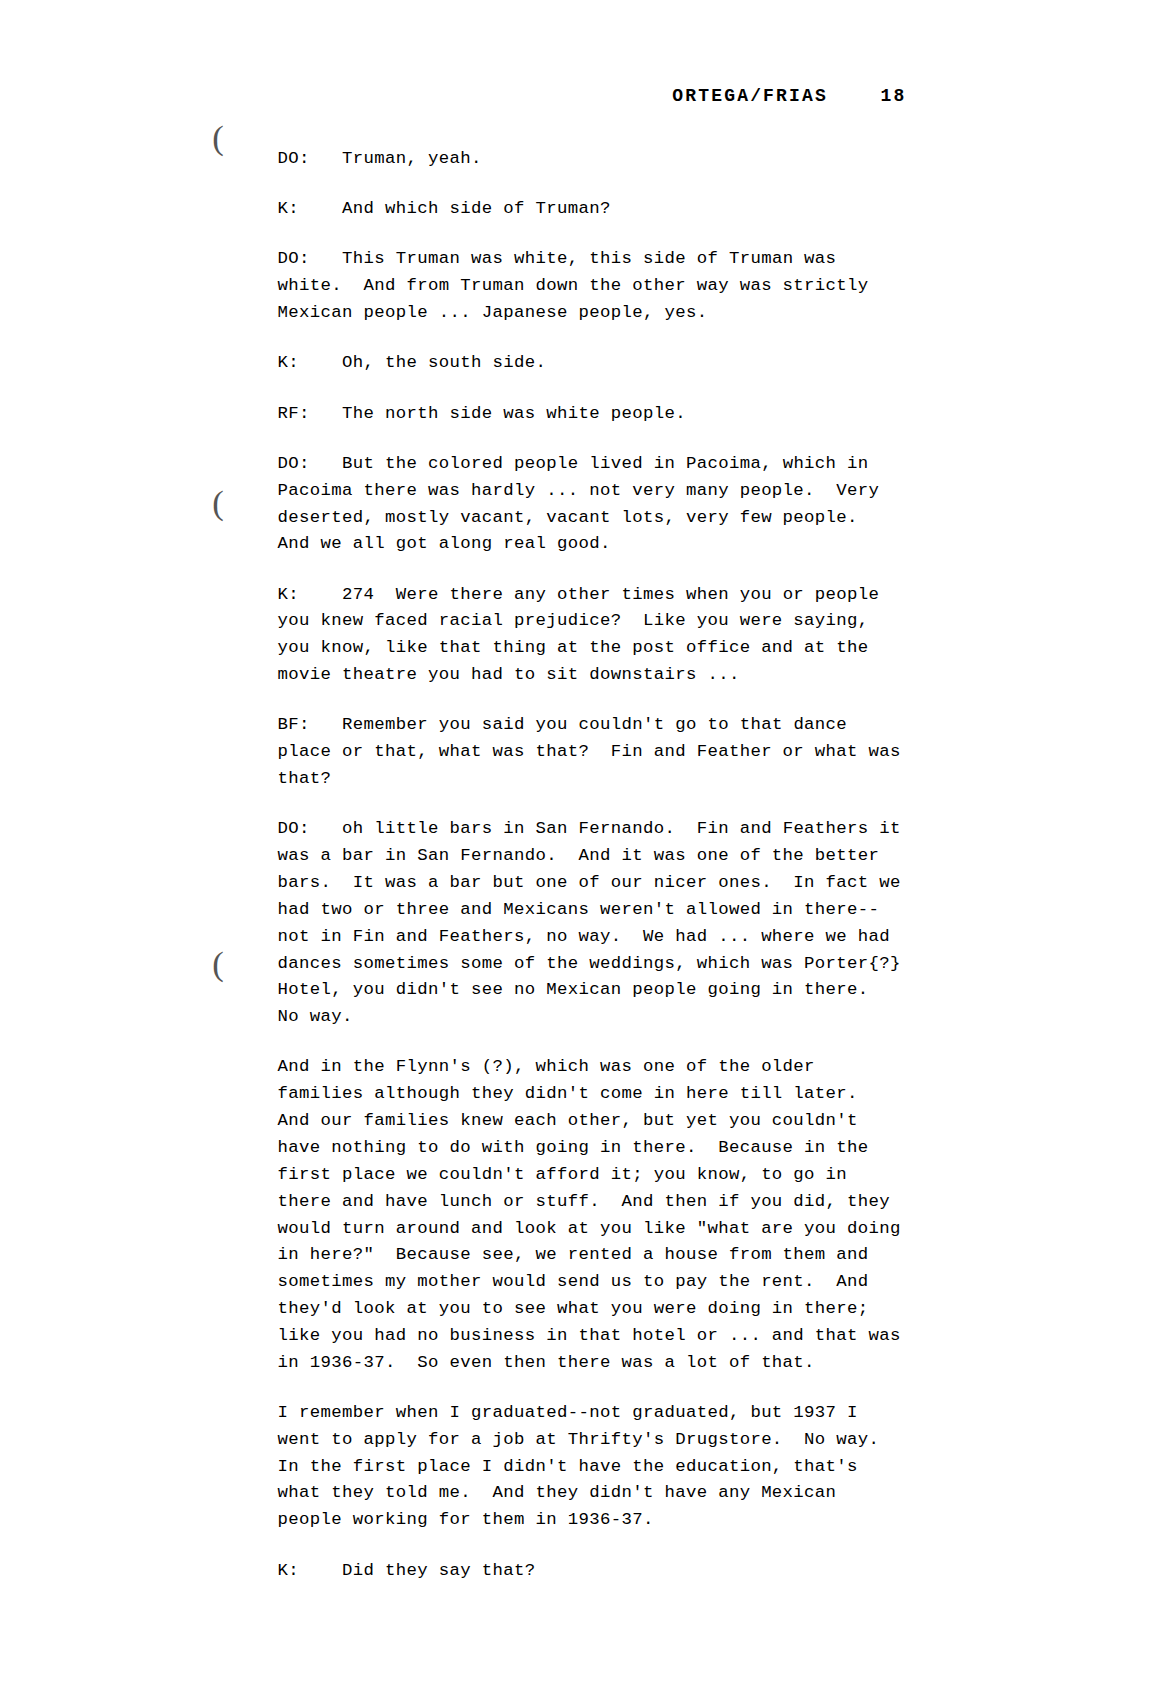(
(
(
ORTEGA/FRIAS 18
DO: Truman, yeah.
K: And which side of Truman?
DO: This Truman was white, this side of Truman was white. And from Truman down the other way was strictly Mexican people ... Japanese people, yes.
K: Oh, the south side.
RF: The north side was white people.
DO: But the colored people lived in Pacoima, which in Pacoima there was hardly ... not very many people. Very deserted, mostly vacant, vacant lots, very few people. And we all got along real good.
K: 274 Were there any other times when you or people you knew faced racial prejudice? Like you were saying, you know, like that thing at the post office and at the movie theatre you had to sit downstairs ...
BF: Remember you said you couldn't go to that dance place or that, what was that? Fin and Feather or what was that?
DO: oh little bars in San Fernando. Fin and Feathers it was a bar in San Fernando. And it was one of the better bars. It was a bar but one of our nicer ones. In fact we had two or three and Mexicans weren't allowed in there--not in Fin and Feathers, no way. We had ... where we had dances sometimes some of the weddings, which was Porter{?} Hotel, you didn't see no Mexican people going in there. No way.
And in the Flynn's (?), which was one of the older families although they didn't come in here till later. And our families knew each other, but yet you couldn't have nothing to do with going in there. Because in the first place we couldn't afford it; you know, to go in there and have lunch or stuff. And then if you did, they would turn around and look at you like "what are you doing in here?" Because see, we rented a house from them and sometimes my mother would send us to pay the rent. And they'd look at you to see what you were doing in there; like you had no business in that hotel or ... and that was in 1936-37. So even then there was a lot of that.
I remember when I graduated--not graduated, but 1937 I went to apply for a job at Thrifty's Drugstore. No way. In the first place I didn't have the education, that's what they told me. And they didn't have any Mexican people working for them in 1936-37.
K: Did they say that?